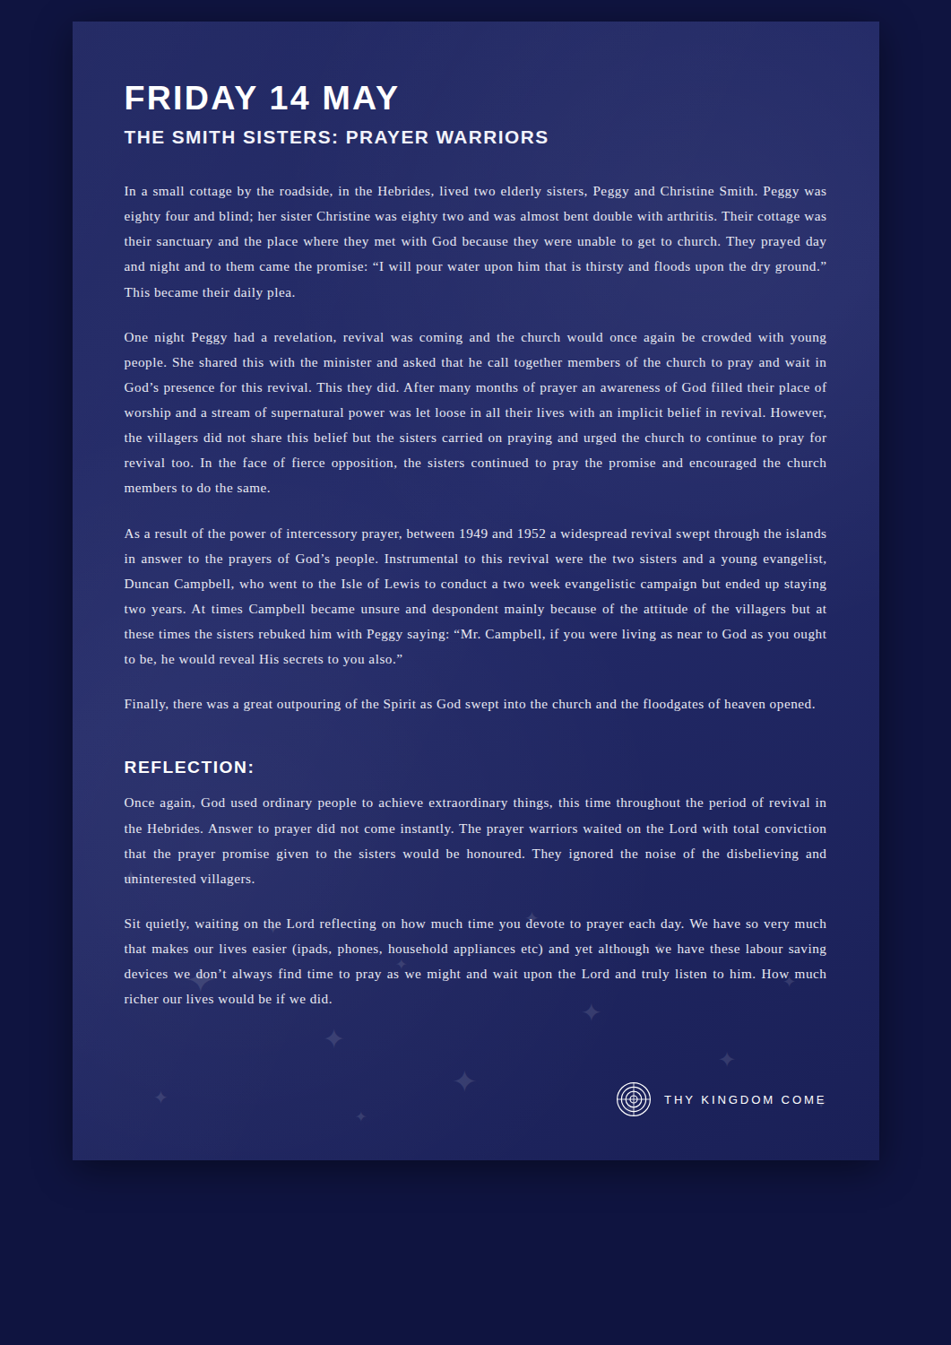✦ ✦ ✦ ✦ ✦ ✦ ✦ ✦ ✦ ✦ ✦ ✦ ✦ ✦ ✦
Friday 14 May
The Smith Sisters: Prayer Warriors
In a small cottage by the roadside, in the Hebrides, lived two elderly sisters, Peggy and Christine Smith. Peggy was eighty four and blind; her sister Christine was eighty two and was almost bent double with arthritis. Their cottage was their sanctuary and the place where they met with God because they were unable to get to church. They prayed day and night and to them came the promise: “I will pour water upon him that is thirsty and floods upon the dry ground.” This became their daily plea.
One night Peggy had a revelation, revival was coming and the church would once again be crowded with young people. She shared this with the minister and asked that he call together members of the church to pray and wait in God’s presence for this revival. This they did. After many months of prayer an awareness of God filled their place of worship and a stream of supernatural power was let loose in all their lives with an implicit belief in revival. However, the villagers did not share this belief but the sisters carried on praying and urged the church to continue to pray for revival too. In the face of fierce opposition, the sisters continued to pray the promise and encouraged the church members to do the same.
As a result of the power of intercessory prayer, between 1949 and 1952 a widespread revival swept through the islands in answer to the prayers of God’s people. Instrumental to this revival were the two sisters and a young evangelist, Duncan Campbell, who went to the Isle of Lewis to conduct a two week evangelistic campaign but ended up staying two years. At times Campbell became unsure and despondent mainly because of the attitude of the villagers but at these times the sisters rebuked him with Peggy saying: “Mr. Campbell, if you were living as near to God as you ought to be, he would reveal His secrets to you also.”
Finally, there was a great outpouring of the Spirit as God swept into the church and the floodgates of heaven opened.
Reflection:
Once again, God used ordinary people to achieve extraordinary things, this time throughout the period of revival in the Hebrides. Answer to prayer did not come instantly. The prayer warriors waited on the Lord with total conviction that the prayer promise given to the sisters would be honoured. They ignored the noise of the disbelieving and uninterested villagers.
Sit quietly, waiting on the Lord reflecting on how much time you devote to prayer each day. We have so very much that makes our lives easier (ipads, phones, household appliances etc) and yet although we have these labour saving devices we don’t always find time to pray as we might and wait upon the Lord and truly listen to him. How much richer our lives would be if we did.
Thy Kingdom Come